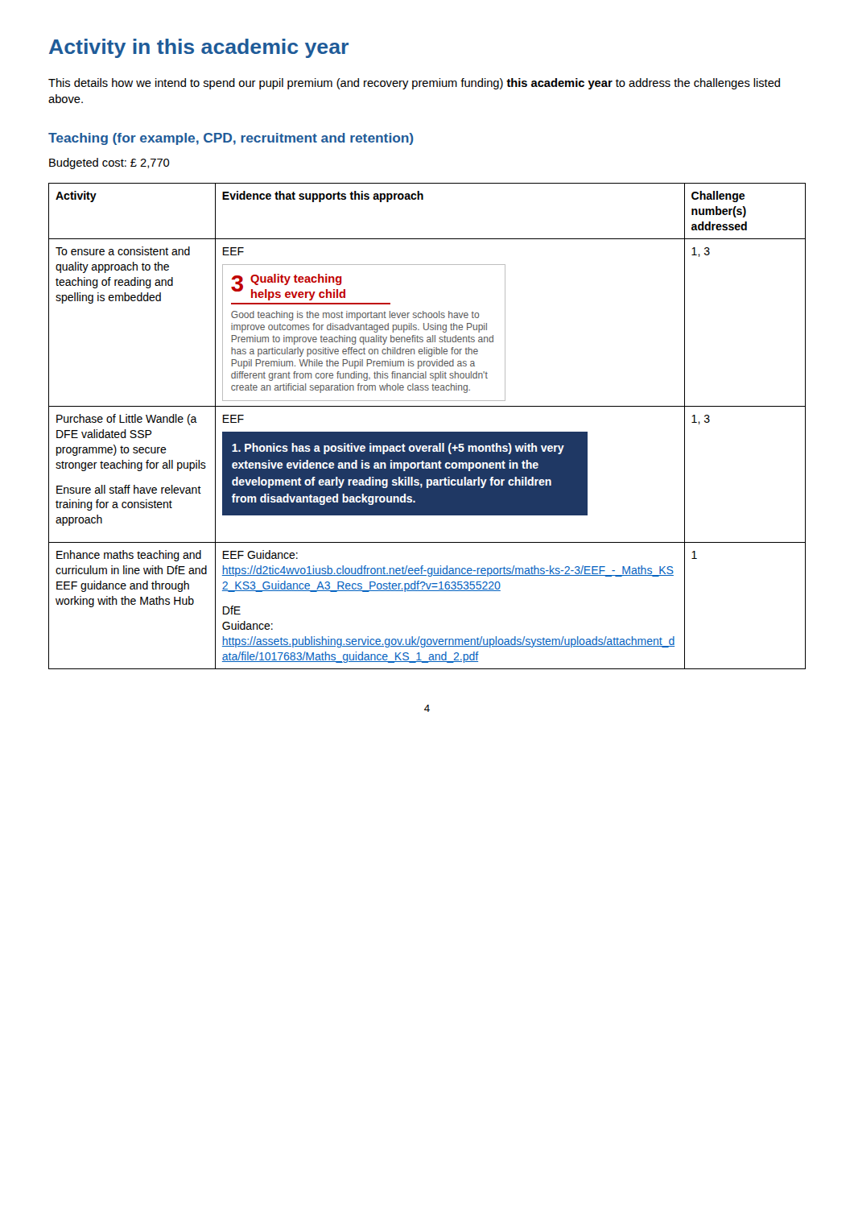Activity in this academic year
This details how we intend to spend our pupil premium (and recovery premium funding) this academic year to address the challenges listed above.
Teaching (for example, CPD, recruitment and retention)
Budgeted cost: £ 2,770
| Activity | Evidence that supports this approach | Challenge number(s) addressed |
| --- | --- | --- |
| To ensure a consistent and quality approach to the teaching of reading and spelling is embedded | EEF 3 Quality teaching helps every child Good teaching is the most important lever schools have to improve outcomes for disadvantaged pupils. Using the Pupil Premium to improve teaching quality benefits all students and has a particularly positive effect on children eligible for the Pupil Premium. While the Pupil Premium is provided as a different grant from core funding, this financial split shouldn't create an artificial separation from whole class teaching. | 1, 3 |
| Purchase of Little Wandle (a DFE validated SSP programme) to secure stronger teaching for all pupils Ensure all staff have relevant training for a consistent approach | EEF 1. Phonics has a positive impact overall (+5 months) with very extensive evidence and is an important component in the development of early reading skills, particularly for children from disadvantaged backgrounds. | 1, 3 |
| Enhance maths teaching and curriculum in line with DfE and EEF guidance and through working with the Maths Hub | EEF Guidance: https://d2tic4wvo1iusb.cloudfront.net/eef-guidance-reports/maths-ks-2-3/EEF_-_Maths_KS2_KS3_Guidance_A3_Recs_Poster.pdf?v=1635355220 DfE Guidance: https://assets.publishing.service.gov.uk/government/uploads/system/uploads/attachment_data/file/1017683/Maths_guidance_KS_1_and_2.pdf | 1 |
4